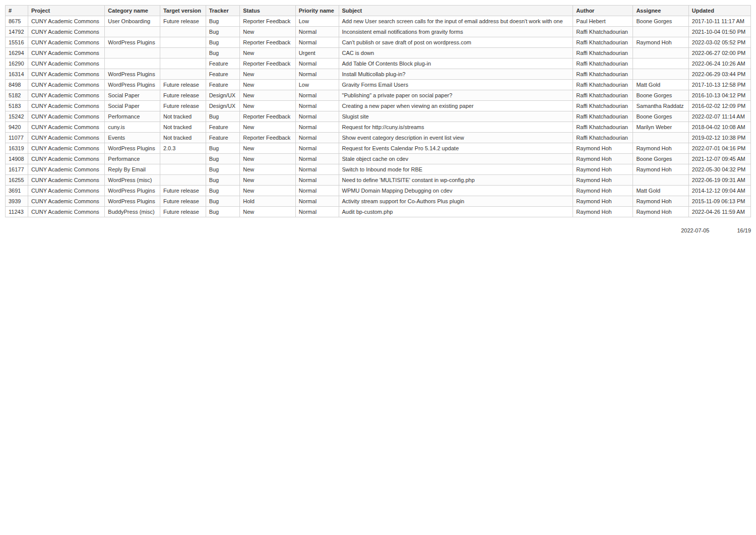| # | Project | Category name | Target version | Tracker | Status | Priority name | Subject | Author | Assignee | Updated |
| --- | --- | --- | --- | --- | --- | --- | --- | --- | --- | --- |
| 8675 | CUNY Academic Commons | User Onboarding | Future release | Bug | Reporter Feedback | Low | Add new User search screen calls for the input of email address but doesn't work with one | Paul Hebert | Boone Gorges | 2017-10-11 11:17 AM |
| 14792 | CUNY Academic Commons | | | Bug | New | Normal | Inconsistent email notifications from gravity forms | Raffi Khatchadourian | | 2021-10-04 01:50 PM |
| 15516 | CUNY Academic Commons | WordPress Plugins | | Bug | Reporter Feedback | Normal | Can't publish or save draft of post on wordpress.com | Raffi Khatchadourian | Raymond Hoh | 2022-03-02 05:52 PM |
| 16294 | CUNY Academic Commons | | | Bug | New | Urgent | CAC is down | Raffi Khatchadourian | | 2022-06-27 02:00 PM |
| 16290 | CUNY Academic Commons | | | Feature | Reporter Feedback | Normal | Add Table Of Contents Block plug-in | Raffi Khatchadourian | | 2022-06-24 10:26 AM |
| 16314 | CUNY Academic Commons | WordPress Plugins | | Feature | New | Normal | Install Multicollab plug-in? | Raffi Khatchadourian | | 2022-06-29 03:44 PM |
| 8498 | CUNY Academic Commons | WordPress Plugins | Future release | Feature | New | Low | Gravity Forms Email Users | Raffi Khatchadourian | Matt Gold | 2017-10-13 12:58 PM |
| 5182 | CUNY Academic Commons | Social Paper | Future release | Design/UX | New | Normal | "Publishing" a private paper on social paper? | Raffi Khatchadourian | Boone Gorges | 2016-10-13 04:12 PM |
| 5183 | CUNY Academic Commons | Social Paper | Future release | Design/UX | New | Normal | Creating a new paper when viewing an existing paper | Raffi Khatchadourian | Samantha Raddatz | 2016-02-02 12:09 PM |
| 15242 | CUNY Academic Commons | Performance | Not tracked | Bug | Reporter Feedback | Normal | Slugist site | Raffi Khatchadourian | Boone Gorges | 2022-02-07 11:14 AM |
| 9420 | CUNY Academic Commons | cuny.is | Not tracked | Feature | New | Normal | Request for http://cuny.is/streams | Raffi Khatchadourian | Marilyn Weber | 2018-04-02 10:08 AM |
| 11077 | CUNY Academic Commons | Events | Not tracked | Feature | Reporter Feedback | Normal | Show event category description in event list view | Raffi Khatchadourian | | 2019-02-12 10:38 PM |
| 16319 | CUNY Academic Commons | WordPress Plugins | 2.0.3 | Bug | New | Normal | Request for Events Calendar Pro 5.14.2 update | Raymond Hoh | Raymond Hoh | 2022-07-01 04:16 PM |
| 14908 | CUNY Academic Commons | Performance | | Bug | New | Normal | Stale object cache on cdev | Raymond Hoh | Boone Gorges | 2021-12-07 09:45 AM |
| 16177 | CUNY Academic Commons | Reply By Email | | Bug | New | Normal | Switch to Inbound mode for RBE | Raymond Hoh | Raymond Hoh | 2022-05-30 04:32 PM |
| 16255 | CUNY Academic Commons | WordPress (misc) | | Bug | New | Normal | Need to define 'MULTISITE' constant in wp-config.php | Raymond Hoh | | 2022-06-19 09:31 AM |
| 3691 | CUNY Academic Commons | WordPress Plugins | Future release | Bug | New | Normal | WPMU Domain Mapping Debugging on cdev | Raymond Hoh | Matt Gold | 2014-12-12 09:04 AM |
| 3939 | CUNY Academic Commons | WordPress Plugins | Future release | Bug | Hold | Normal | Activity stream support for Co-Authors Plus plugin | Raymond Hoh | Raymond Hoh | 2015-11-09 06:13 PM |
| 11243 | CUNY Academic Commons | BuddyPress (misc) | Future release | Bug | New | Normal | Audit bp-custom.php | Raymond Hoh | Raymond Hoh | 2022-04-26 11:59 AM |
2022-07-05 16/19